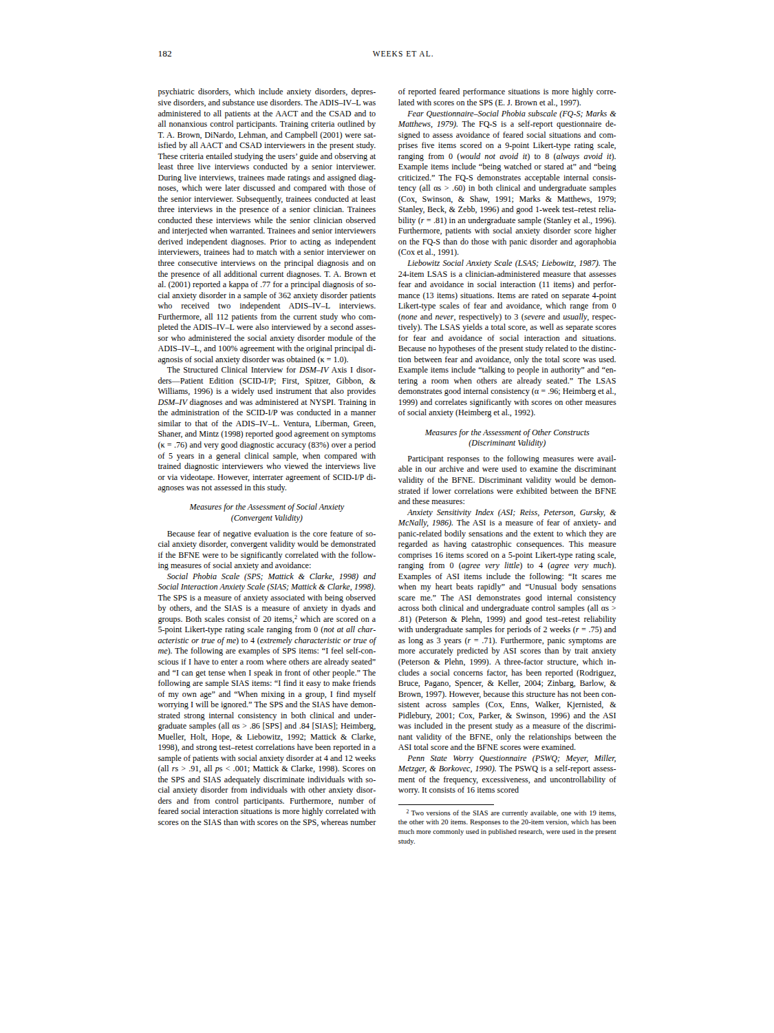182
Weeks et al.
psychiatric disorders, which include anxiety disorders, depressive disorders, and substance use disorders. The ADIS–IV–L was administered to all patients at the AACT and the CSAD and to all nonanxious control participants. Training criteria outlined by T. A. Brown, DiNardo, Lehman, and Campbell (2001) were satisfied by all AACT and CSAD interviewers in the present study. These criteria entailed studying the users’ guide and observing at least three live interviews conducted by a senior interviewer. During live interviews, trainees made ratings and assigned diagnoses, which were later discussed and compared with those of the senior interviewer. Subsequently, trainees conducted at least three interviews in the presence of a senior clinician. Trainees conducted these interviews while the senior clinician observed and interjected when warranted. Trainees and senior interviewers derived independent diagnoses. Prior to acting as independent interviewers, trainees had to match with a senior interviewer on three consecutive interviews on the principal diagnosis and on the presence of all additional current diagnoses. T. A. Brown et al. (2001) reported a kappa of .77 for a principal diagnosis of social anxiety disorder in a sample of 362 anxiety disorder patients who received two independent ADIS–IV–L interviews. Furthermore, all 112 patients from the current study who completed the ADIS–IV–L were also interviewed by a second assessor who administered the social anxiety disorder module of the ADIS–IV–L, and 100% agreement with the original principal diagnosis of social anxiety disorder was obtained (κ = 1.0).
The Structured Clinical Interview for DSM–IV Axis I disorders—Patient Edition (SCID-I/P; First, Spitzer, Gibbon, & Williams, 1996) is a widely used instrument that also provides DSM–IV diagnoses and was administered at NYSPI. Training in the administration of the SCID-I/P was conducted in a manner similar to that of the ADIS–IV–L. Ventura, Liberman, Green, Shaner, and Mintz (1998) reported good agreement on symptoms (κ = .76) and very good diagnostic accuracy (83%) over a period of 5 years in a general clinical sample, when compared with trained diagnostic interviewers who viewed the interviews live or via videotape. However, interrater agreement of SCID-I/P diagnoses was not assessed in this study.
Measures for the Assessment of Social Anxiety
(Convergent Validity)
Because fear of negative evaluation is the core feature of social anxiety disorder, convergent validity would be demonstrated if the BFNE were to be significantly correlated with the following measures of social anxiety and avoidance:
Social Phobia Scale (SPS; Mattick & Clarke, 1998) and Social Interaction Anxiety Scale (SIAS; Mattick & Clarke, 1998). The SPS is a measure of anxiety associated with being observed by others, and the SIAS is a measure of anxiety in dyads and groups. Both scales consist of 20 items,2 which are scored on a 5-point Likert-type rating scale ranging from 0 (not at all characteristic or true of me) to 4 (extremely characteristic or true of me). The following are examples of SPS items: “I feel self-conscious if I have to enter a room where others are already seated” and “I can get tense when I speak in front of other people.” The following are sample SIAS items: “I find it easy to make friends of my own age” and “When mixing in a group, I find myself worrying I will be ignored.” The SPS and the SIAS have demonstrated strong internal consistency in both clinical and undergraduate samples (all αs > .86 [SPS] and .84 [SIAS]; Heimberg, Mueller, Holt, Hope, & Liebowitz, 1992; Mattick & Clarke, 1998), and strong test–retest correlations have been reported in a sample of patients with social anxiety disorder at 4 and 12 weeks (all rs > .91, all ps < .001; Mattick & Clarke, 1998). Scores on the SPS and SIAS adequately discriminate individuals with social anxiety disorder from individuals with other anxiety disorders and from control participants. Furthermore, number of feared social interaction situations is more highly correlated with scores on the SIAS than with scores on the SPS, whereas number of reported feared performance situations is more highly correlated with scores on the SPS (E. J. Brown et al., 1997).
Fear Questionnaire–Social Phobia subscale (FQ-S; Marks & Matthews, 1979). The FQ-S is a self-report questionnaire designed to assess avoidance of feared social situations and comprises five items scored on a 9-point Likert-type rating scale, ranging from 0 (would not avoid it) to 8 (always avoid it). Example items include “being watched or stared at” and “being criticized.” The FQ-S demonstrates acceptable internal consistency (all αs > .60) in both clinical and undergraduate samples (Cox, Swinson, & Shaw, 1991; Marks & Matthews, 1979; Stanley, Beck, & Zebb, 1996) and good 1-week test–retest reliability (r = .81) in an undergraduate sample (Stanley et al., 1996). Furthermore, patients with social anxiety disorder score higher on the FQ-S than do those with panic disorder and agoraphobia (Cox et al., 1991).
Liebowitz Social Anxiety Scale (LSAS; Liebowitz, 1987). The 24-item LSAS is a clinician-administered measure that assesses fear and avoidance in social interaction (11 items) and performance (13 items) situations. Items are rated on separate 4-point Likert-type scales of fear and avoidance, which range from 0 (none and never, respectively) to 3 (severe and usually, respectively). The LSAS yields a total score, as well as separate scores for fear and avoidance of social interaction and situations. Because no hypotheses of the present study related to the distinction between fear and avoidance, only the total score was used. Example items include “talking to people in authority” and “entering a room when others are already seated.” The LSAS demonstrates good internal consistency (α = .96; Heimberg et al., 1999) and correlates significantly with scores on other measures of social anxiety (Heimberg et al., 1992).
Measures for the Assessment of Other Constructs
(Discriminant Validity)
Participant responses to the following measures were available in our archive and were used to examine the discriminant validity of the BFNE. Discriminant validity would be demonstrated if lower correlations were exhibited between the BFNE and these measures:
Anxiety Sensitivity Index (ASI; Reiss, Peterson, Gursky, & McNally, 1986). The ASI is a measure of fear of anxiety- and panic-related bodily sensations and the extent to which they are regarded as having catastrophic consequences. This measure comprises 16 items scored on a 5-point Likert-type rating scale, ranging from 0 (agree very little) to 4 (agree very much). Examples of ASI items include the following: “It scares me when my heart beats rapidly” and “Unusual body sensations scare me.” The ASI demonstrates good internal consistency across both clinical and undergraduate control samples (all αs > .81) (Peterson & Plehn, 1999) and good test–retest reliability with undergraduate samples for periods of 2 weeks (r = .75) and as long as 3 years (r = .71). Furthermore, panic symptoms are more accurately predicted by ASI scores than by trait anxiety (Peterson & Plehn, 1999). A three-factor structure, which includes a social concerns factor, has been reported (Rodriguez, Bruce, Pagano, Spencer, & Keller, 2004; Zinbarg, Barlow, & Brown, 1997). However, because this structure has not been consistent across samples (Cox, Enns, Walker, Kjernisted, & Pidlebury, 2001; Cox, Parker, & Swinson, 1996) and the ASI was included in the present study as a measure of the discriminant validity of the BFNE, only the relationships between the ASI total score and the BFNE scores were examined.
Penn State Worry Questionnaire (PSWQ; Meyer, Miller, Metzger, & Borkovec, 1990). The PSWQ is a self-report assessment of the frequency, excessiveness, and uncontrollability of worry. It consists of 16 items scored
2 Two versions of the SIAS are currently available, one with 19 items, the other with 20 items. Responses to the 20-item version, which has been much more commonly used in published research, were used in the present study.